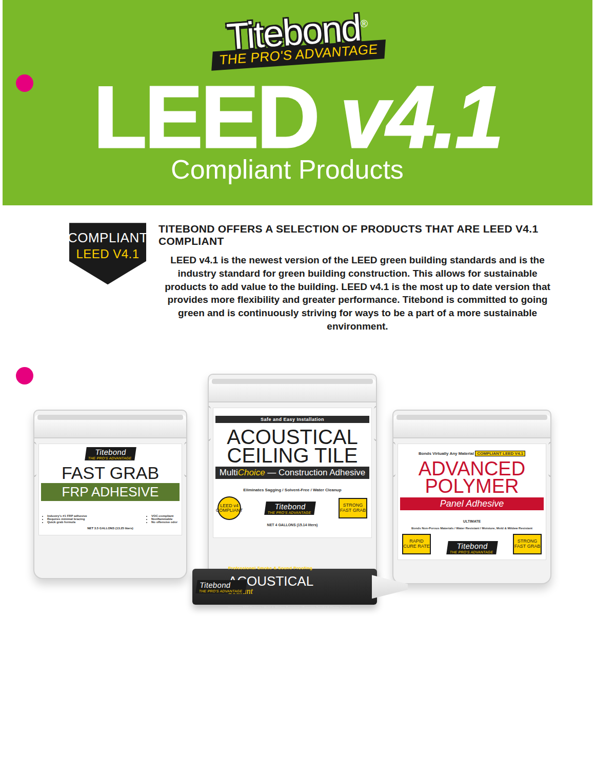Titebond® THE PRO'S ADVANTAGE
LEED v4.1
Compliant Products
COMPLIANT LEED V4.1
TITEBOND OFFERS A SELECTION OF PRODUCTS THAT ARE LEED V4.1 COMPLIANT
LEED v4.1 is the newest version of the LEED green building standards and is the industry standard for green building construction. This allows for sustainable products to add value to the building. LEED v4.1 is the most up to date version that provides more flexibility and greater performance. Titebond is committed to going green and is continuously striving for ways to be a part of a more sustainable environment.
TitebondTHE PRO'S ADVANTAGE
FAST GRAB
FRP ADHESIVE
Industry's #1 FRP adhesive
Requires minimal bracing
Quick grab formula
VOC-compliant
Nonflammable
No offensive odor
NET 3.5 GALLONS (13.25 liters)
Safe and Easy Installation
ACOUSTICAL
CEILING TILE
MultiChoice — Construction Adhesive
Eliminates Sagging / Solvent-Free / Water Cleanup
LEED v4
COMPLIANT TitebondTHE PRO'S ADVANTAGE STRONG
FAST GRAB
NET 4 GALLONS (15.14 liters)
Bonds Virtually Any Material COMPLIANT LEED V4.1
ADVANCED
POLYMER
Panel Adhesive
ULTIMATE
Bonds Non-Porous Materials / Water Resistant / Moisture, Mold & Mildew Resistant
RAPID
CURE RATE TitebondTHE PRO'S ADVANTAGE STRONG
FAST GRAB
TitebondTHE PRO'S ADVANTAGE
Professional Smoke & Sound Proofing
ACOUSTICAL
Sealant
Improves STC Ratings / Mold & Mildew Resistant / Prevents Smoke & Flame Spread